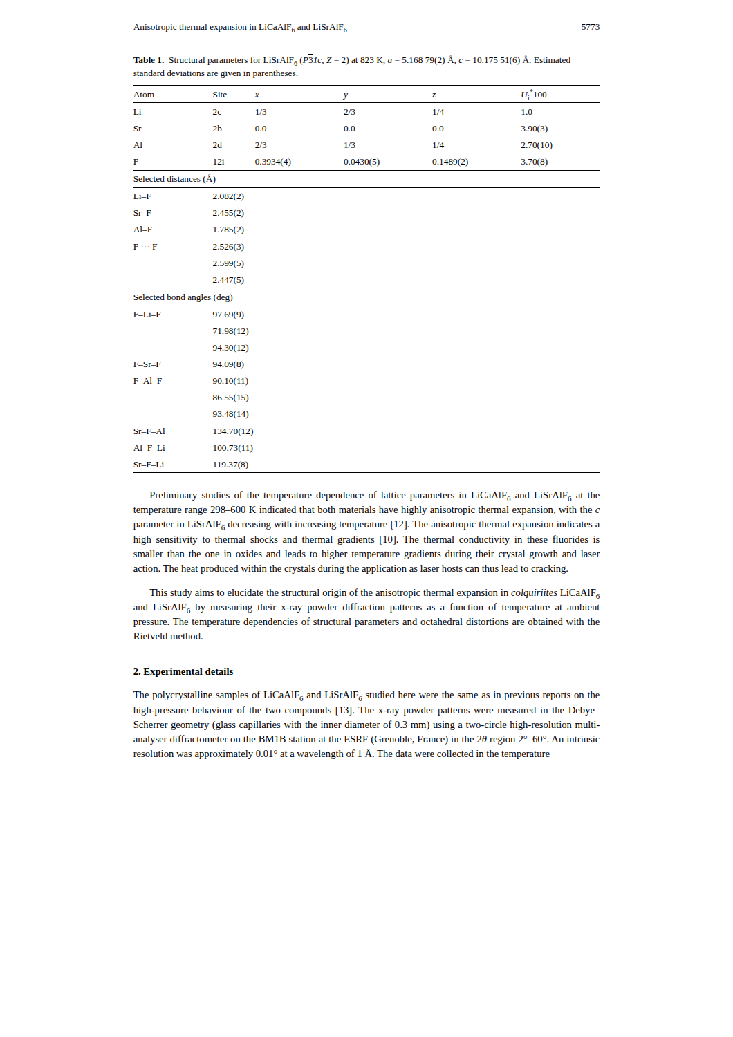Anisotropic thermal expansion in LiCaAlF6 and LiSrAlF6 5773
Table 1. Structural parameters for LiSrAlF 6 ( P 3 1c , Z = 2) at 823 K, a = 5.168 79(2) Å, c = 10.175 51(6) Å. Estimated standard deviations are given in parentheses.
| Atom | Site | x | y | z | U i * 100 |
| --- | --- | --- | --- | --- | --- |
| Li | 2c | 1/3 | 2/3 | 1/4 | 1.0 |
| Sr | 2b | 0.0 | 0.0 | 0.0 | 3.90(3) |
| Al | 2d | 2/3 | 1/3 | 1/4 | 2.70(10) |
| F | 12i | 0.3934(4) | 0.0430(5) | 0.1489(2) | 3.70(8) |
| Selected distances (Å) |
| Li–F | 2.082(2) |
| Sr–F | 2.455(2) |
| Al–F | 1.785(2) |
| F ··· F | 2.526(3) |
| | 2.599(5) |
| | 2.447(5) |
| Selected bond angles (deg) |
| F–Li–F | 97.69(9) |
| | 71.98(12) |
| | 94.30(12) |
| F–Sr–F | 94.09(8) |
| F–Al–F | 90.10(11) |
| | 86.55(15) |
| | 93.48(14) |
| Sr–F–Al | 134.70(12) |
| Al–F–Li | 100.73(11) |
| Sr–F–Li | 119.37(8) |
Preliminary studies of the temperature dependence of lattice parameters in LiCaAlF6 and LiSrAlF6 at the temperature range 298–600 K indicated that both materials have highly anisotropic thermal expansion, with the c parameter in LiSrAlF6 decreasing with increasing temperature [12]. The anisotropic thermal expansion indicates a high sensitivity to thermal shocks and thermal gradients [10]. The thermal conductivity in these fluorides is smaller than the one in oxides and leads to higher temperature gradients during their crystal growth and laser action. The heat produced within the crystals during the application as laser hosts can thus lead to cracking.
This study aims to elucidate the structural origin of the anisotropic thermal expansion in colquiriites LiCaAlF6 and LiSrAlF6 by measuring their x-ray powder diffraction patterns as a function of temperature at ambient pressure. The temperature dependencies of structural parameters and octahedral distortions are obtained with the Rietveld method.
2. Experimental details
The polycrystalline samples of LiCaAlF6 and LiSrAlF6 studied here were the same as in previous reports on the high-pressure behaviour of the two compounds [13]. The x-ray powder patterns were measured in the Debye–Scherrer geometry (glass capillaries with the inner diameter of 0.3 mm) using a two-circle high-resolution multi-analyser diffractometer on the BM1B station at the ESRF (Grenoble, France) in the 2θ region 2°–60°. An intrinsic resolution was approximately 0.01° at a wavelength of 1 Å. The data were collected in the temperature